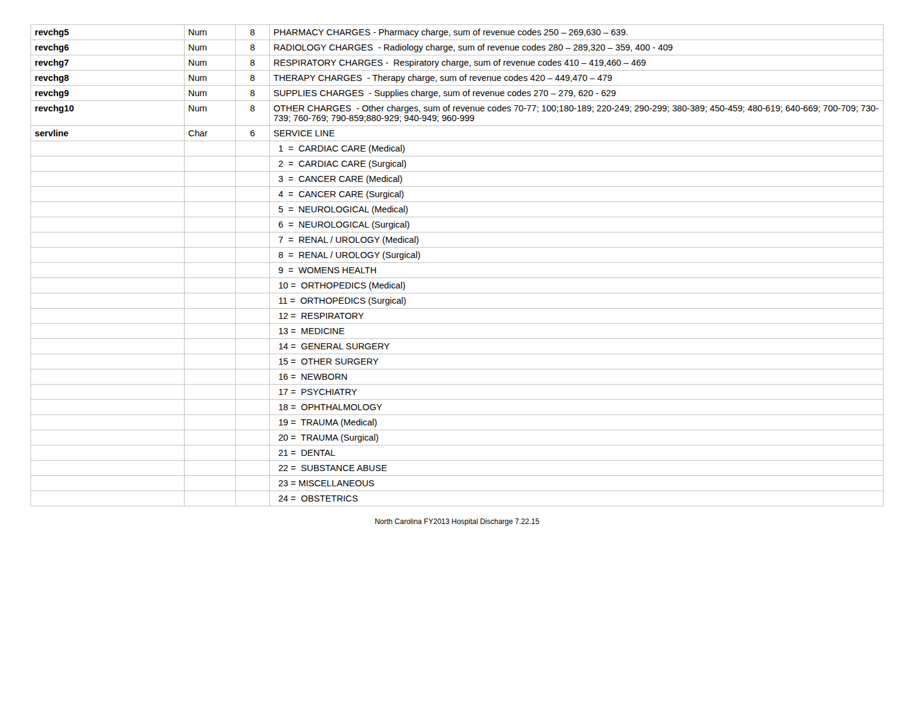| revchg5 | Num | 8 | PHARMACY CHARGES - Pharmacy charge, sum of revenue codes 250 – 269,630 – 639. |
| revchg6 | Num | 8 | RADIOLOGY CHARGES - Radiology charge, sum of revenue codes 280 – 289,320 – 359, 400 - 409 |
| revchg7 | Num | 8 | RESPIRATORY CHARGES - Respiratory charge, sum of revenue codes 410 – 419,460 – 469 |
| revchg8 | Num | 8 | THERAPY CHARGES - Therapy charge, sum of revenue codes 420 – 449,470 – 479 |
| revchg9 | Num | 8 | SUPPLIES CHARGES - Supplies charge, sum of revenue codes 270 – 279, 620 - 629 |
| revchg10 | Num | 8 | OTHER CHARGES - Other charges, sum of revenue codes 70-77; 100;180-189; 220-249; 290-299; 380-389; 450-459; 480-619; 640-669; 700-709; 730-739; 760-769; 790-859;880-929; 940-949; 960-999 |
| servline | Char | 6 | SERVICE LINE |
| | | | 1 = CARDIAC CARE (Medical) |
| | | | 2 = CARDIAC CARE (Surgical) |
| | | | 3 = CANCER CARE (Medical) |
| | | | 4 = CANCER CARE (Surgical) |
| | | | 5 = NEUROLOGICAL (Medical) |
| | | | 6 = NEUROLOGICAL (Surgical) |
| | | | 7 = RENAL / UROLOGY (Medical) |
| | | | 8 = RENAL / UROLOGY (Surgical) |
| | | | 9 = WOMENS HEALTH |
| | | | 10 = ORTHOPEDICS (Medical) |
| | | | 11 = ORTHOPEDICS (Surgical) |
| | | | 12 = RESPIRATORY |
| | | | 13 = MEDICINE |
| | | | 14 = GENERAL SURGERY |
| | | | 15 = OTHER SURGERY |
| | | | 16 = NEWBORN |
| | | | 17 = PSYCHIATRY |
| | | | 18 = OPHTHALMOLOGY |
| | | | 19 = TRAUMA (Medical) |
| | | | 20 = TRAUMA (Surgical) |
| | | | 21 = DENTAL |
| | | | 22 = SUBSTANCE ABUSE |
| | | | 23 = MISCELLANEOUS |
| | | | 24 = OBSTETRICS |
North Carolina FY2013 Hospital Discharge 7.22.15